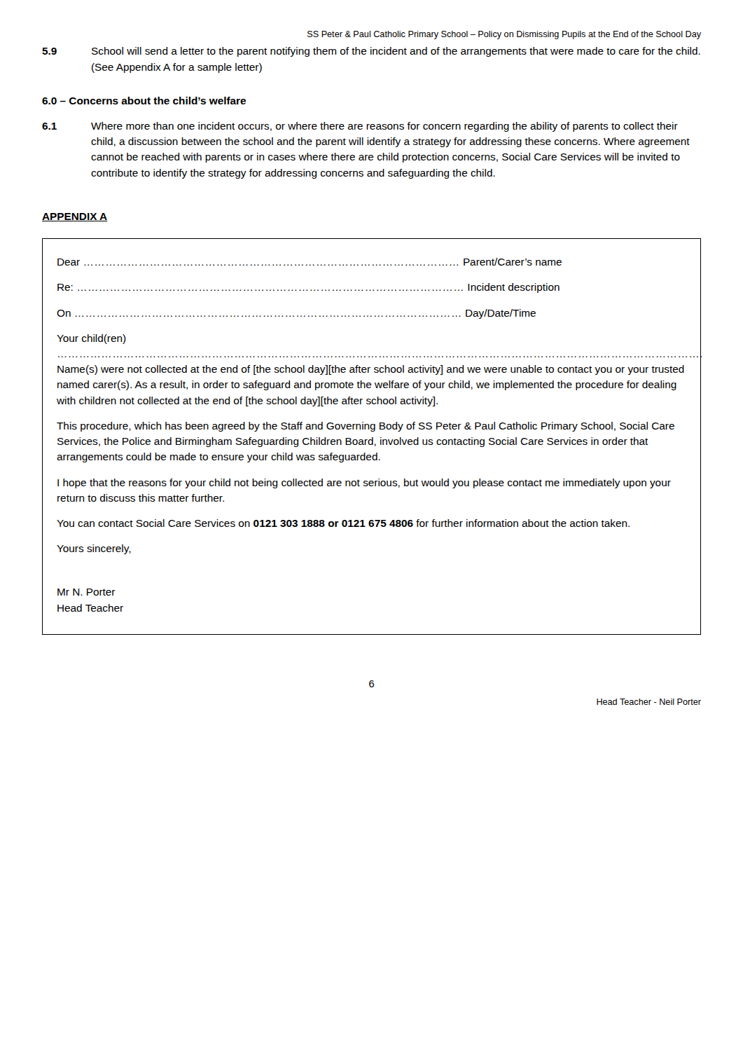SS Peter & Paul Catholic Primary School – Policy on Dismissing Pupils at the End of the School Day
5.9
School will send a letter to the parent notifying them of the incident and of the arrangements that were made to care for the child. (See Appendix A for a sample letter)
6.0 – Concerns about the child’s welfare
6.1
Where more than one incident occurs, or where there are reasons for concern regarding the ability of parents to collect their child, a discussion between the school and the parent will identify a strategy for addressing these concerns. Where agreement cannot be reached with parents or in cases where there are child protection concerns, Social Care Services will be invited to contribute to identify the strategy for addressing concerns and safeguarding the child.
APPENDIX A
Dear ………………………………………………………………………………………… Parent/Carer’s name
Re: …………………………………………………………………………………………… Incident description
On …………………………………………………………………………………………… Day/Date/Time
Your child(ren) …………………………………………………………………………………………………………………………………………………………. Name(s) were not collected at the end of [the school day][the after school activity] and we were unable to contact you or your trusted named carer(s). As a result, in order to safeguard and promote the welfare of your child, we implemented the procedure for dealing with children not collected at the end of [the school day][the after school activity].
This procedure, which has been agreed by the Staff and Governing Body of SS Peter & Paul Catholic Primary School, Social Care Services, the Police and Birmingham Safeguarding Children Board, involved us contacting Social Care Services in order that arrangements could be made to ensure your child was safeguarded.
I hope that the reasons for your child not being collected are not serious, but would you please contact me immediately upon your return to discuss this matter further.
You can contact Social Care Services on 0121 303 1888 or 0121 675 4806 for further information about the action taken.
Yours sincerely,
Mr N. Porter
Head Teacher
6
Head Teacher - Neil Porter